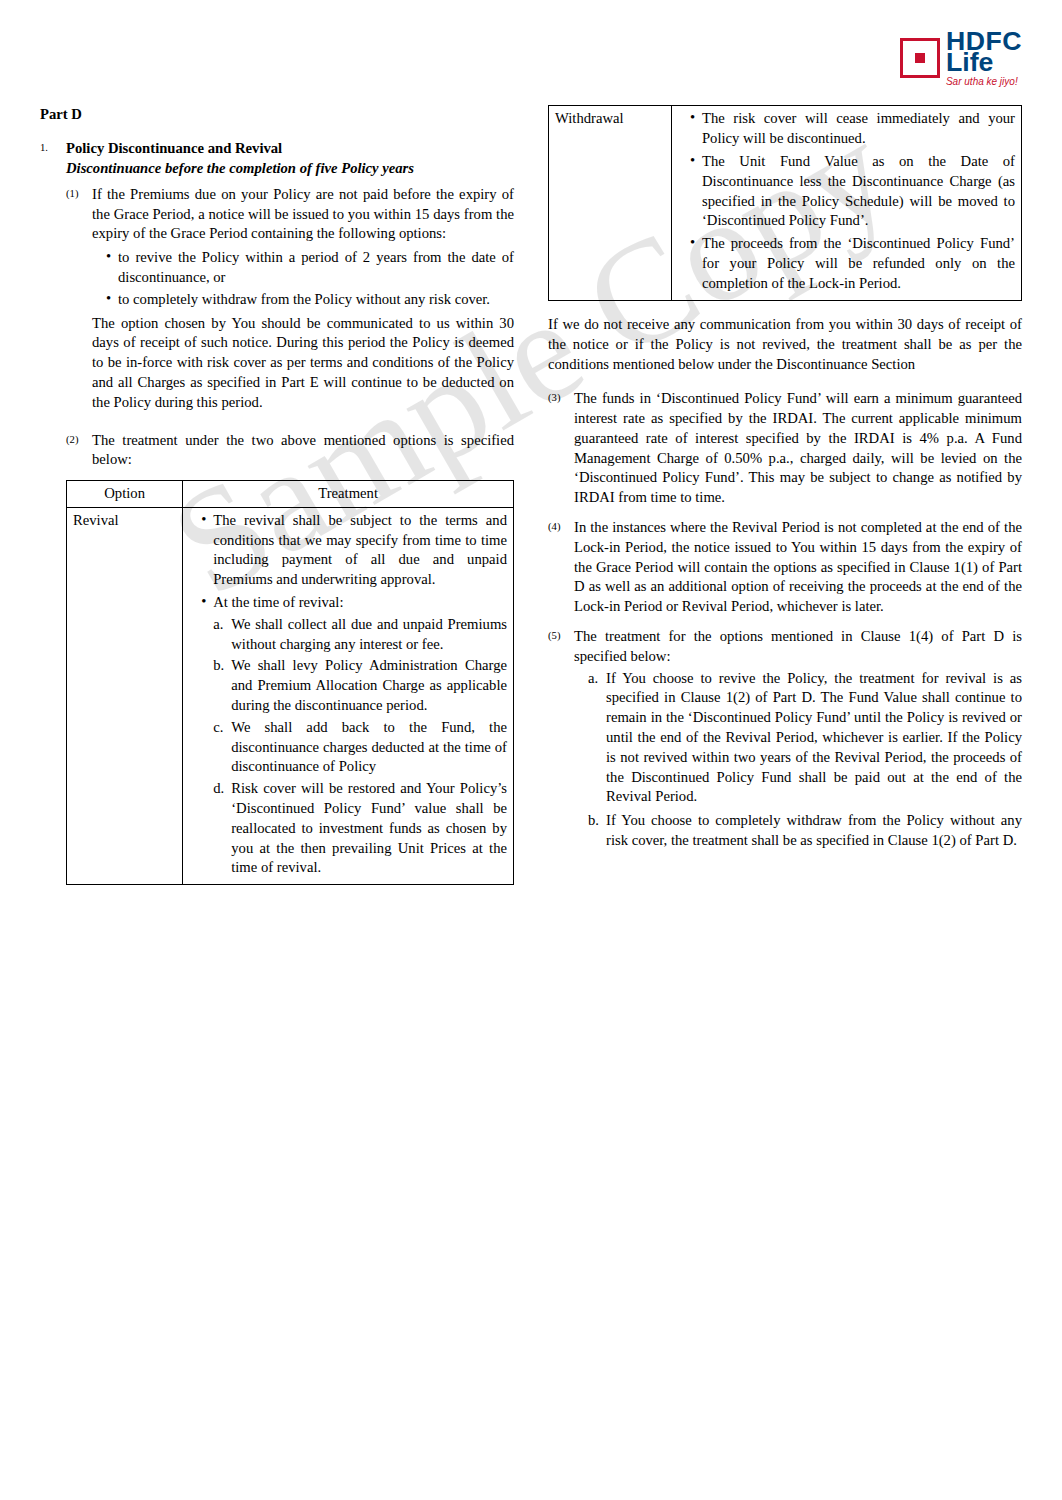HDFC Life Sar utha ke jiyo!
Sample Copy
Part D
1.
Policy Discontinuance and Revival
Discontinuance before the completion of five Policy years
(1) If the Premiums due on your Policy are not paid before the expiry of the Grace Period, a notice will be issued to you within 15 days from the expiry of the Grace Period containing the following options:
to revive the Policy within a period of 2 years from the date of discontinuance, or
to completely withdraw from the Policy without any risk cover.
The option chosen by You should be communicated to us within 30 days of receipt of such notice. During this period the Policy is deemed to be in-force with risk cover as per terms and conditions of the Policy and all Charges as specified in Part E will continue to be deducted on the Policy during this period.
(2) The treatment under the two above mentioned options is specified below:
| Option | Treatment |
| --- | --- |
| Revival | The revival shall be subject to the terms and conditions that we may specify from time to time including payment of all due and unpaid Premiums and underwriting approval. At the time of revival: a. We shall collect all due and unpaid Premiums without charging any interest or fee. b. We shall levy Policy Administration Charge and Premium Allocation Charge as applicable during the discontinuance period. c. We shall add back to the Fund, the discontinuance charges deducted at the time of discontinuance of Policy d. Risk cover will be restored and Your Policy’s ‘Discontinued Policy Fund’ value shall be reallocated to investment funds as chosen by you at the then prevailing Unit Prices at the time of revival. |
| Withdrawal | The risk cover will cease immediately and your Policy will be discontinued. The Unit Fund Value as on the Date of Discontinuance less the Discontinuance Charge (as specified in the Policy Schedule) will be moved to ‘Discontinued Policy Fund’. The proceeds from the ‘Discontinued Policy Fund’ for your Policy will be refunded only on the completion of the Lock-in Period. |
If we do not receive any communication from you within 30 days of receipt of the notice or if the Policy is not revived, the treatment shall be as per the conditions mentioned below under the Discontinuance Section
(3) The funds in ‘Discontinued Policy Fund’ will earn a minimum guaranteed interest rate as specified by the IRDAI. The current applicable minimum guaranteed rate of interest specified by the IRDAI is 4% p.a. A Fund Management Charge of 0.50% p.a., charged daily, will be levied on the ‘Discontinued Policy Fund’. This may be subject to change as notified by IRDAI from time to time.
(4) In the instances where the Revival Period is not completed at the end of the Lock-in Period, the notice issued to You within 15 days from the expiry of the Grace Period will contain the options as specified in Clause 1(1) of Part D as well as an additional option of receiving the proceeds at the end of the Lock-in Period or Revival Period, whichever is later.
(5) The treatment for the options mentioned in Clause 1(4) of Part D is specified below:
a. If You choose to revive the Policy, the treatment for revival is as specified in Clause 1(2) of Part D. The Fund Value shall continue to remain in the ‘Discontinued Policy Fund’ until the Policy is revived or until the end of the Revival Period, whichever is earlier. If the Policy is not revived within two years of the Revival Period, the proceeds of the Discontinued Policy Fund shall be paid out at the end of the Revival Period.
b. If You choose to completely withdraw from the Policy without any risk cover, the treatment shall be as specified in Clause 1(2) of Part D.